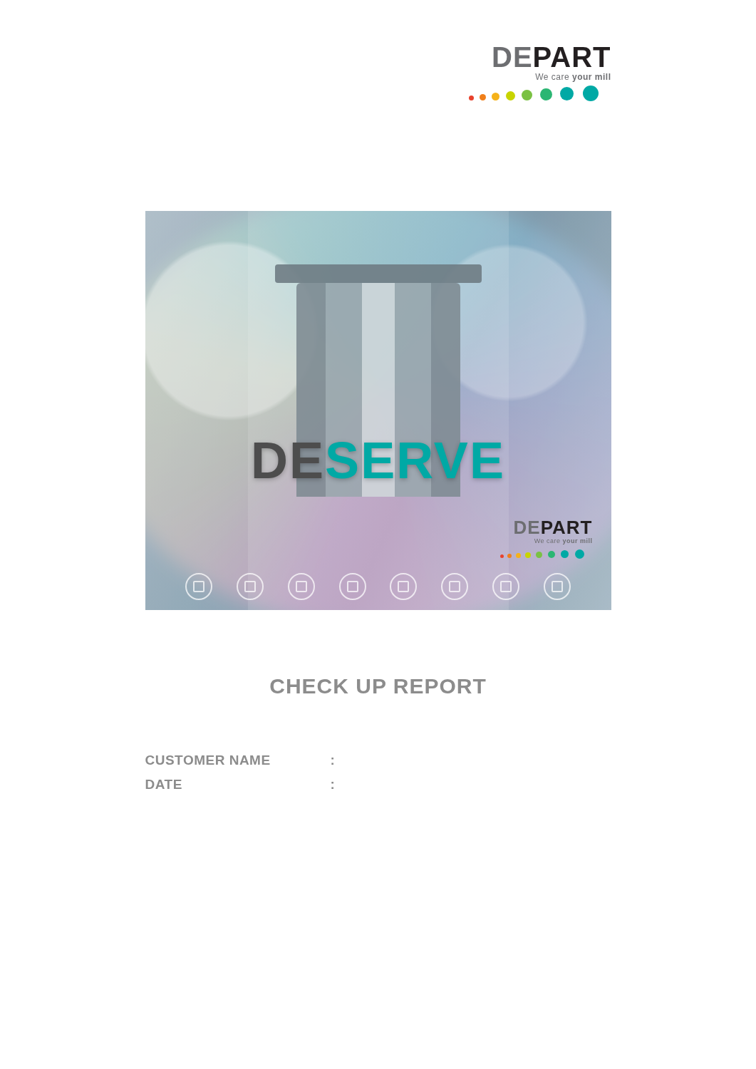DE PART
We care your mill
DE SERVE
DE PART
We care your mill
CHECK UP REPORT
| CUSTOMER NAME | : | |
| DATE | : | |